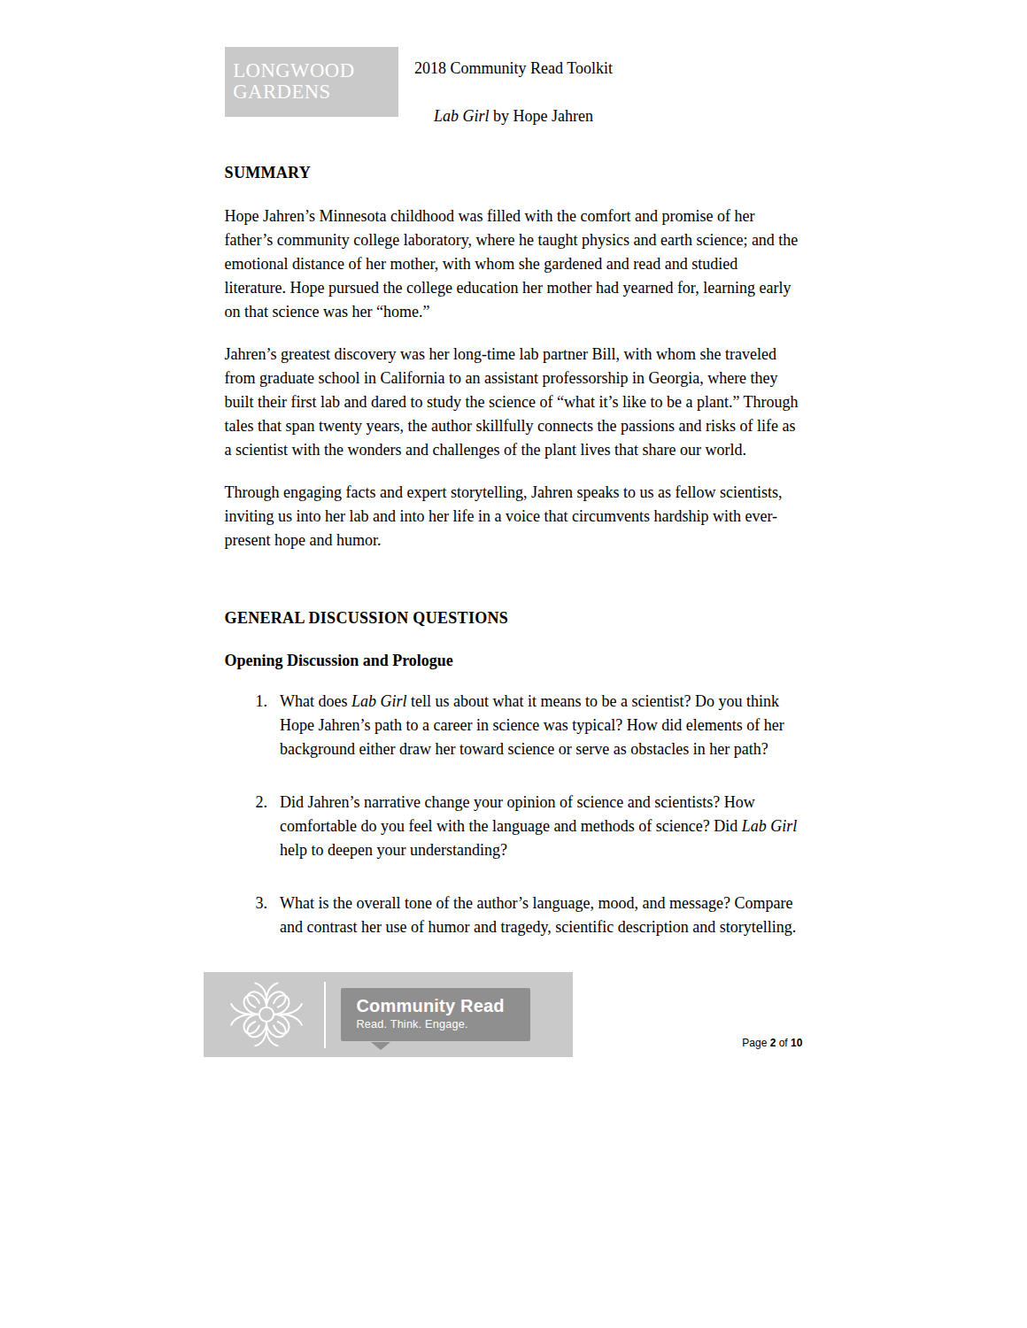LONGWOOD GARDENS
2018 Community Read Toolkit
Lab Girl by Hope Jahren
SUMMARY
Hope Jahren’s Minnesota childhood was filled with the comfort and promise of her father’s community college laboratory, where he taught physics and earth science; and the emotional distance of her mother, with whom she gardened and read and studied literature. Hope pursued the college education her mother had yearned for, learning early on that science was her “home.”
Jahren’s greatest discovery was her long-time lab partner Bill, with whom she traveled from graduate school in California to an assistant professorship in Georgia, where they built their first lab and dared to study the science of “what it’s like to be a plant.” Through tales that span twenty years, the author skillfully connects the passions and risks of life as a scientist with the wonders and challenges of the plant lives that share our world.
Through engaging facts and expert storytelling, Jahren speaks to us as fellow scientists, inviting us into her lab and into her life in a voice that circumvents hardship with ever-present hope and humor.
GENERAL DISCUSSION QUESTIONS
Opening Discussion and Prologue
What does Lab Girl tell us about what it means to be a scientist? Do you think Hope Jahren’s path to a career in science was typical? How did elements of her background either draw her toward science or serve as obstacles in her path?
Did Jahren’s narrative change your opinion of science and scientists? How comfortable do you feel with the language and methods of science? Did Lab Girl help to deepen your understanding?
What is the overall tone of the author’s language, mood, and message? Compare and contrast her use of humor and tragedy, scientific description and storytelling.
Community Read
Read. Think. Engage.
Page 2 of 10